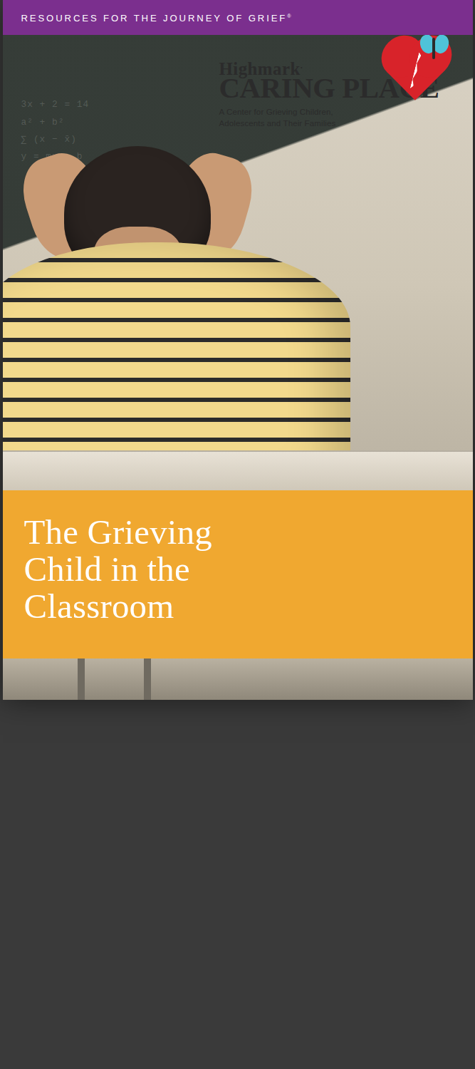Resources for the Journey of Grief®
3x + 2 = 14
a² + b²
∑ (x − x̄)
y = mx + b
Highmark.
Caring Place
A Center for Grieving Children,
Adolescents and Their Families
The Grieving
Child in the
Classroom